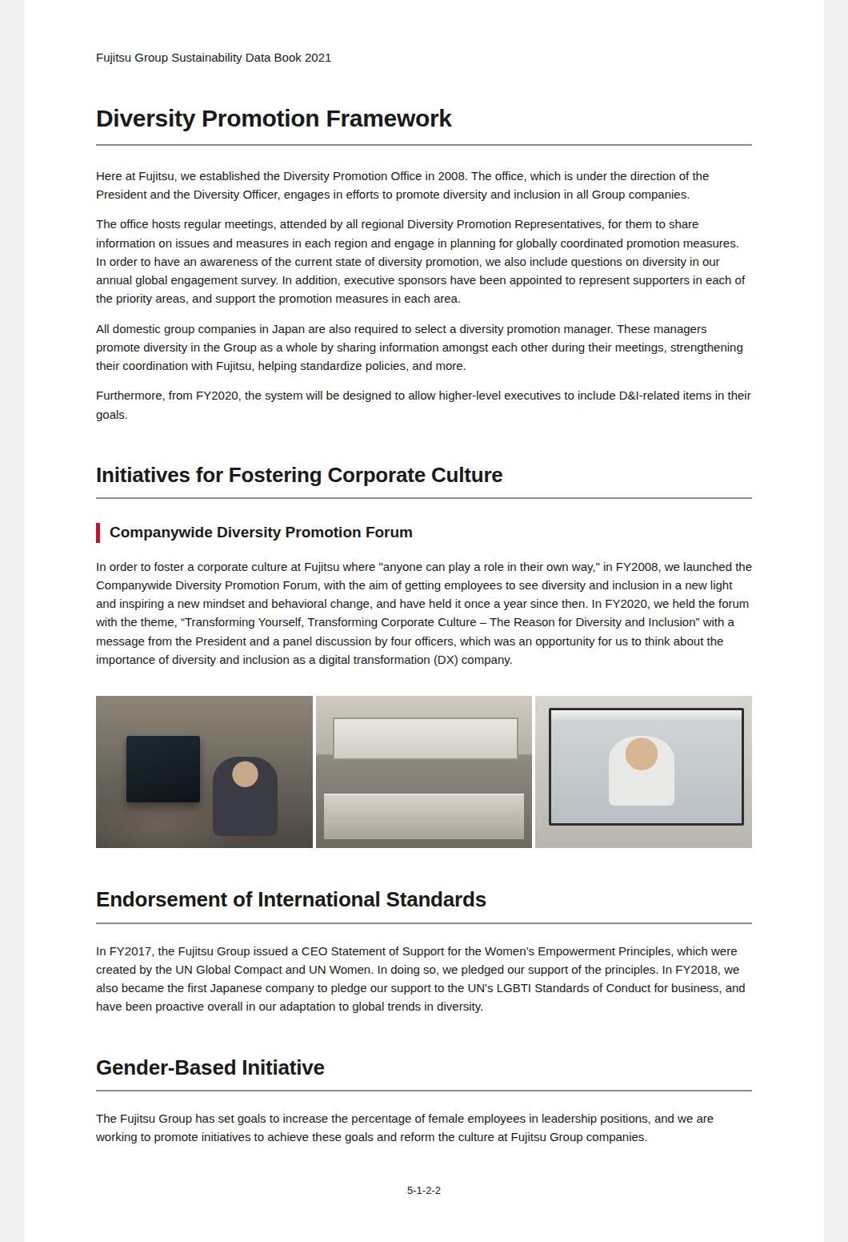Fujitsu Group Sustainability Data Book 2021
Diversity Promotion Framework
Here at Fujitsu, we established the Diversity Promotion Office in 2008. The office, which is under the direction of the President and the Diversity Officer, engages in efforts to promote diversity and inclusion in all Group companies.
The office hosts regular meetings, attended by all regional Diversity Promotion Representatives, for them to share information on issues and measures in each region and engage in planning for globally coordinated promotion measures. In order to have an awareness of the current state of diversity promotion, we also include questions on diversity in our annual global engagement survey. In addition, executive sponsors have been appointed to represent supporters in each of the priority areas, and support the promotion measures in each area.
All domestic group companies in Japan are also required to select a diversity promotion manager. These managers promote diversity in the Group as a whole by sharing information amongst each other during their meetings, strengthening their coordination with Fujitsu, helping standardize policies, and more.
Furthermore, from FY2020, the system will be designed to allow higher-level executives to include D&I-related items in their goals.
Initiatives for Fostering Corporate Culture
Companywide Diversity Promotion Forum
In order to foster a corporate culture at Fujitsu where "anyone can play a role in their own way," in FY2008, we launched the Companywide Diversity Promotion Forum, with the aim of getting employees to see diversity and inclusion in a new light and inspiring a new mindset and behavioral change, and have held it once a year since then. In FY2020, we held the forum with the theme, “Transforming Yourself, Transforming Corporate Culture – The Reason for Diversity and Inclusion” with a message from the President and a panel discussion by four officers, which was an opportunity for us to think about the importance of diversity and inclusion as a digital transformation (DX) company.
Endorsement of International Standards
In FY2017, the Fujitsu Group issued a CEO Statement of Support for the Women’s Empowerment Principles, which were created by the UN Global Compact and UN Women. In doing so, we pledged our support of the principles. In FY2018, we also became the first Japanese company to pledge our support to the UN's LGBTI Standards of Conduct for business, and have been proactive overall in our adaptation to global trends in diversity.
Gender-Based Initiative
The Fujitsu Group has set goals to increase the percentage of female employees in leadership positions, and we are working to promote initiatives to achieve these goals and reform the culture at Fujitsu Group companies.
5-1-2-2